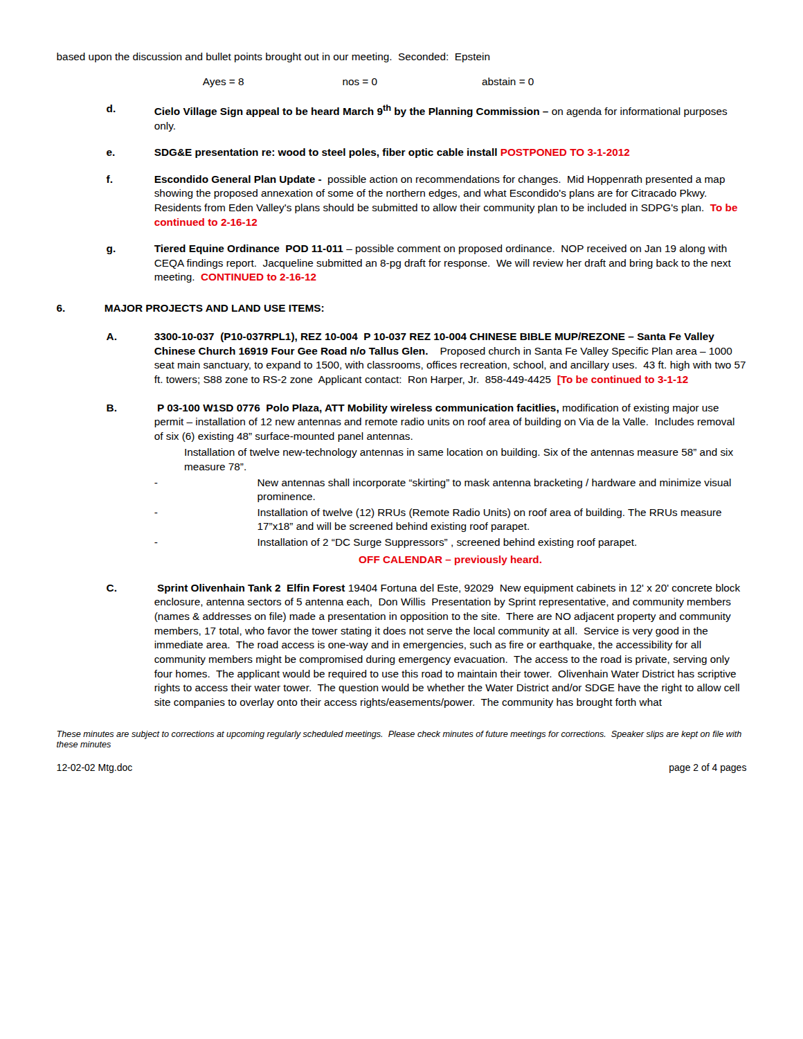based upon the discussion and bullet points brought out in our meeting. Seconded: Epstein
Ayes = 8 nos = 0 abstain = 0
d.
Cielo Village Sign appeal to be heard March 9th by the Planning Commission – on agenda for informational purposes only.
e.
SDG&E presentation re: wood to steel poles, fiber optic cable install POSTPONED TO 3-1-2012
f.
Escondido General Plan Update - possible action on recommendations for changes. Mid Hoppenrath presented a map showing the proposed annexation of some of the northern edges, and what Escondido's plans are for Citracado Pkwy. Residents from Eden Valley's plans should be submitted to allow their community plan to be included in SDPG's plan. To be continued to 2-16-12
g.
Tiered Equine Ordinance POD 11-011 – possible comment on proposed ordinance. NOP received on Jan 19 along with CEQA findings report. Jacqueline submitted an 8-pg draft for response. We will review her draft and bring back to the next meeting. CONTINUED to 2-16-12
6.
MAJOR PROJECTS AND LAND USE ITEMS:
A.
3300-10-037 (P10-037RPL1), REZ 10-004 P 10-037 REZ 10-004 CHINESE BIBLE MUP/REZONE – Santa Fe Valley Chinese Church 16919 Four Gee Road n/o Tallus Glen. Proposed church in Santa Fe Valley Specific Plan area – 1000 seat main sanctuary, to expand to 1500, with classrooms, offices recreation, school, and ancillary uses. 43 ft. high with two 57 ft. towers; S88 zone to RS-2 zone Applicant contact: Ron Harper, Jr. 858-449-4425 [To be continued to 3-1-12
B.
P 03-100 W1SD 0776 Polo Plaza, ATT Mobility wireless communication facitlies, modification of existing major use permit – installation of 12 new antennas and remote radio units on roof area of building on Via de la Valle. Includes removal of six (6) existing 48” surface-mounted panel antennas.
Installation of twelve new-technology antennas in same location on building. Six of the antennas measure 58” and six measure 78”.
-
New antennas shall incorporate “skirting” to mask antenna bracketing / hardware and minimize visual prominence.
-
Installation of twelve (12) RRUs (Remote Radio Units) on roof area of building. The RRUs measure 17”x18” and will be screened behind existing roof parapet.
-
Installation of 2 “DC Surge Suppressors” , screened behind existing roof parapet.
OFF CALENDAR – previously heard.
C.
Sprint Olivenhain Tank 2 Elfin Forest 19404 Fortuna del Este, 92029 New equipment cabinets in 12' x 20' concrete block enclosure, antenna sectors of 5 antenna each, Don Willis Presentation by Sprint representative, and community members (names & addresses on file) made a presentation in opposition to the site. There are NO adjacent property and community members, 17 total, who favor the tower stating it does not serve the local community at all. Service is very good in the immediate area. The road access is one-way and in emergencies, such as fire or earthquake, the accessibility for all community members might be compromised during emergency evacuation. The access to the road is private, serving only four homes. The applicant would be required to use this road to maintain their tower. Olivenhain Water District has scriptive rights to access their water tower. The question would be whether the Water District and/or SDGE have the right to allow cell site companies to overlay onto their access rights/easements/power. The community has brought forth what
These minutes are subject to corrections at upcoming regularly scheduled meetings. Please check minutes of future meetings for corrections. Speaker slips are kept on file with these minutes
12-02-02 Mtg.doc page 2 of 4 pages